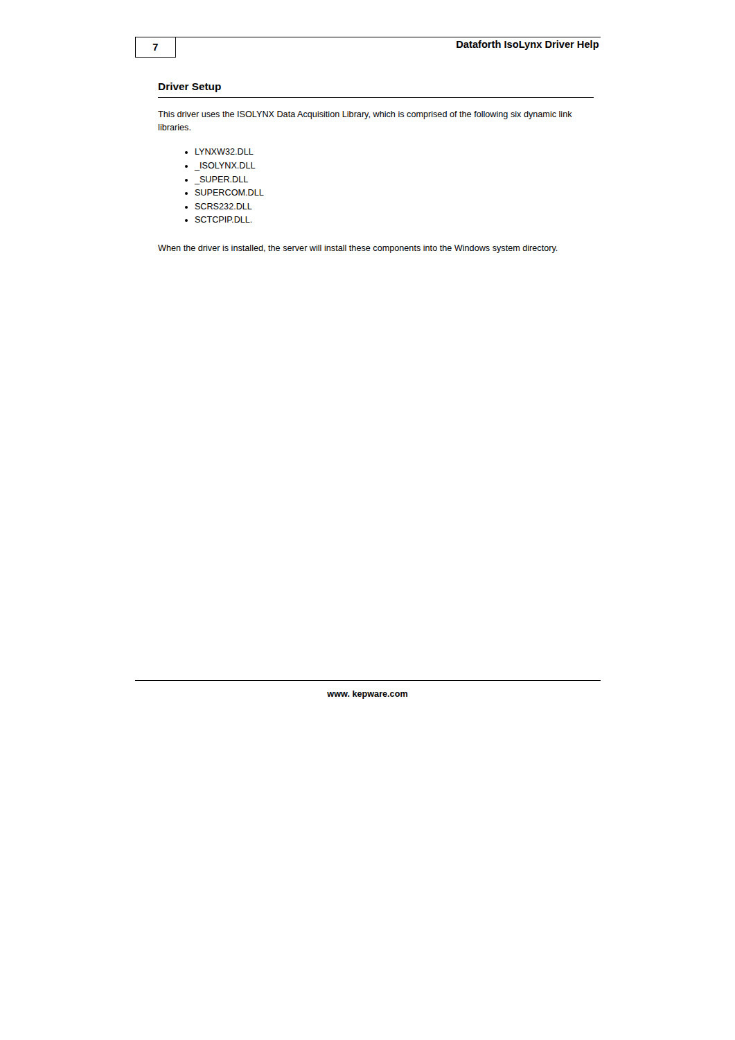7
Dataforth IsoLynx Driver Help
Driver Setup
This driver uses the ISOLYNX Data Acquisition Library, which is comprised of the following six dynamic link libraries.
LYNXW32.DLL
_ISOLYNX.DLL
_SUPER.DLL
SUPERCOM.DLL
SCRS232.DLL
SCTCPIP.DLL.
When the driver is installed, the server will install these components into the Windows system directory.
www. kepware.com